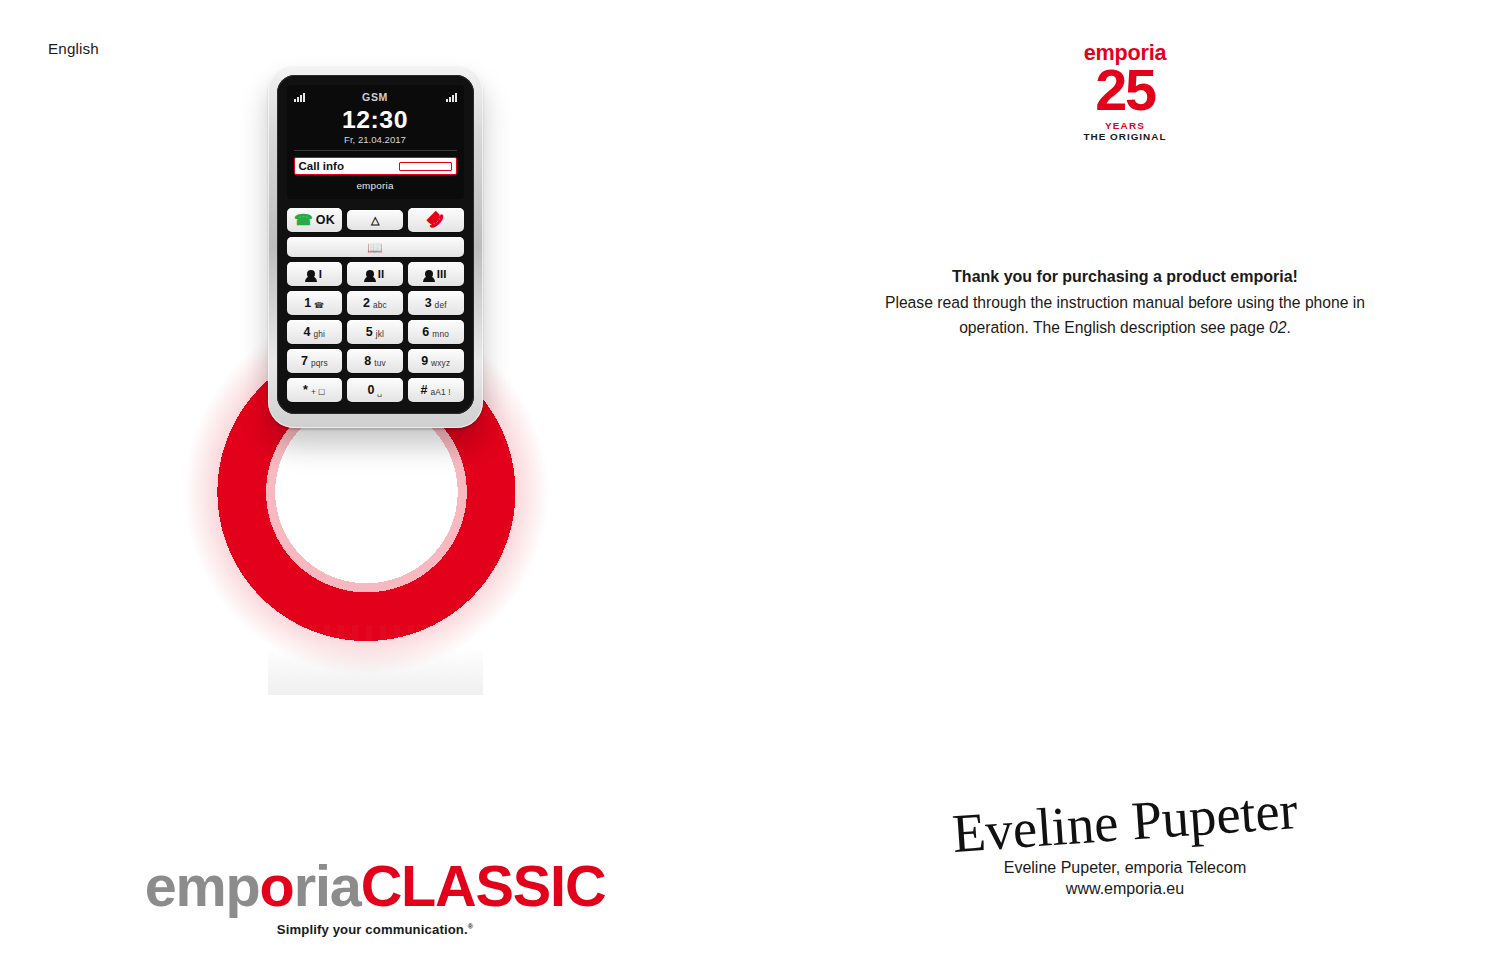English
GSM
12:30
Fr, 21.04.2017
Call info
emporia
☎OK
△
☎
📖
I
II
III
1☎
2abc
3def
4ghi
5jkl
6mno
7pqrs
8tuv
9wxyz
*+ ☐
0␣
#aA1 !
emporia CLASSIC
Simplify your communication.®
emporia
25
YEARS
THE ORIGINAL
Thank you for purchasing a product emporia!
Please read through the instruction manual before using the phone in operation. The English description see page 02.
Eveline Pupeter
Eveline Pupeter, emporia Telecom
www.emporia.eu